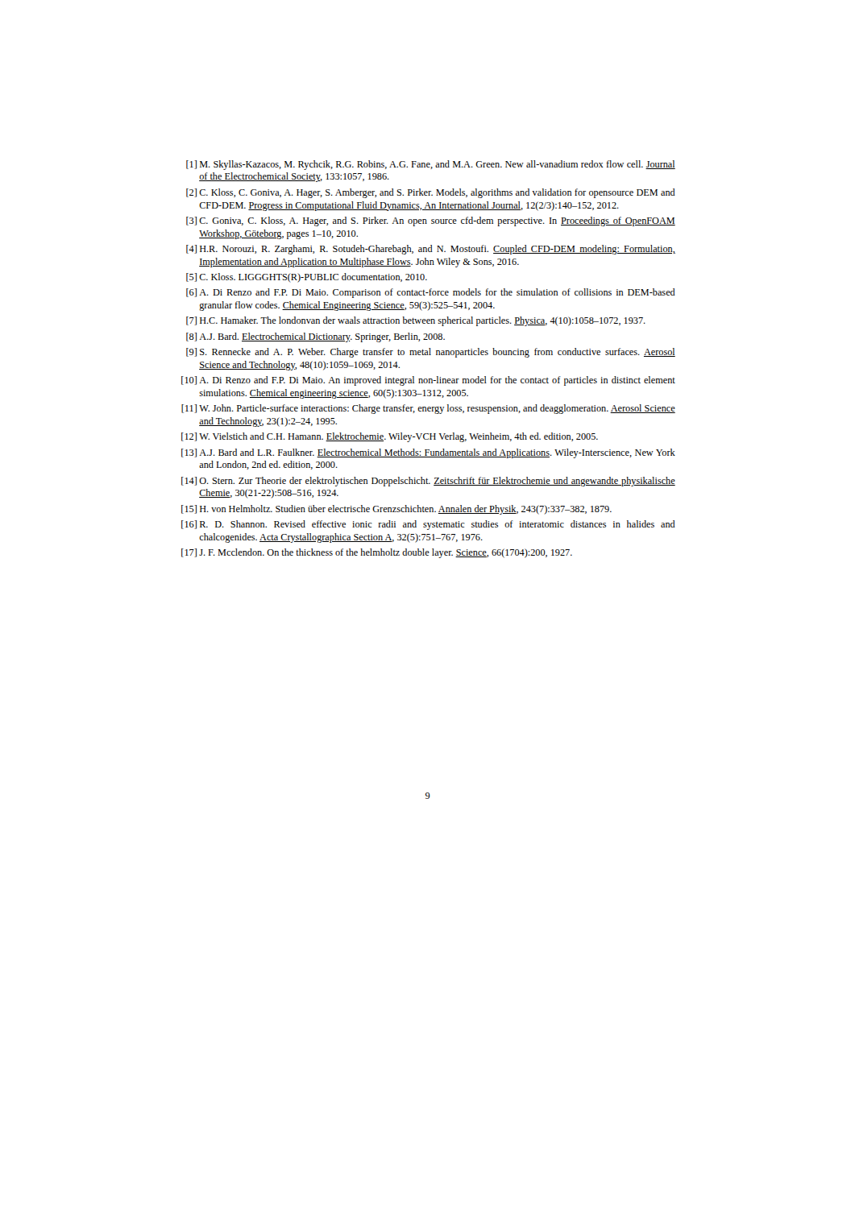[1] M. Skyllas-Kazacos, M. Rychcik, R.G. Robins, A.G. Fane, and M.A. Green. New all-vanadium redox flow cell. Journal of the Electrochemical Society, 133:1057, 1986.
[2] C. Kloss, C. Goniva, A. Hager, S. Amberger, and S. Pirker. Models, algorithms and validation for opensource DEM and CFD-DEM. Progress in Computational Fluid Dynamics, An International Journal, 12(2/3):140–152, 2012.
[3] C. Goniva, C. Kloss, A. Hager, and S. Pirker. An open source cfd-dem perspective. In Proceedings of OpenFOAM Workshop, Göteborg, pages 1–10, 2010.
[4] H.R. Norouzi, R. Zarghami, R. Sotudeh-Gharebagh, and N. Mostoufi. Coupled CFD-DEM modeling: Formulation, Implementation and Application to Multiphase Flows. John Wiley & Sons, 2016.
[5] C. Kloss. LIGGGHTS(R)-PUBLIC documentation, 2010.
[6] A. Di Renzo and F.P. Di Maio. Comparison of contact-force models for the simulation of collisions in DEM-based granular flow codes. Chemical Engineering Science, 59(3):525–541, 2004.
[7] H.C. Hamaker. The londonvan der waals attraction between spherical particles. Physica, 4(10):1058–1072, 1937.
[8] A.J. Bard. Electrochemical Dictionary. Springer, Berlin, 2008.
[9] S. Rennecke and A. P. Weber. Charge transfer to metal nanoparticles bouncing from conductive surfaces. Aerosol Science and Technology, 48(10):1059–1069, 2014.
[10] A. Di Renzo and F.P. Di Maio. An improved integral non-linear model for the contact of particles in distinct element simulations. Chemical engineering science, 60(5):1303–1312, 2005.
[11] W. John. Particle-surface interactions: Charge transfer, energy loss, resuspension, and deagglomeration. Aerosol Science and Technology, 23(1):2–24, 1995.
[12] W. Vielstich and C.H. Hamann. Elektrochemie. Wiley-VCH Verlag, Weinheim, 4th ed. edition, 2005.
[13] A.J. Bard and L.R. Faulkner. Electrochemical Methods: Fundamentals and Applications. Wiley-Interscience, New York and London, 2nd ed. edition, 2000.
[14] O. Stern. Zur Theorie der elektrolytischen Doppelschicht. Zeitschrift für Elektrochemie und angewandte physikalische Chemie, 30(21-22):508–516, 1924.
[15] H. von Helmholtz. Studien über electrische Grenzschichten. Annalen der Physik, 243(7):337–382, 1879.
[16] R. D. Shannon. Revised effective ionic radii and systematic studies of interatomic distances in halides and chalcogenides. Acta Crystallographica Section A, 32(5):751–767, 1976.
[17] J. F. Mcclendon. On the thickness of the helmholtz double layer. Science, 66(1704):200, 1927.
9